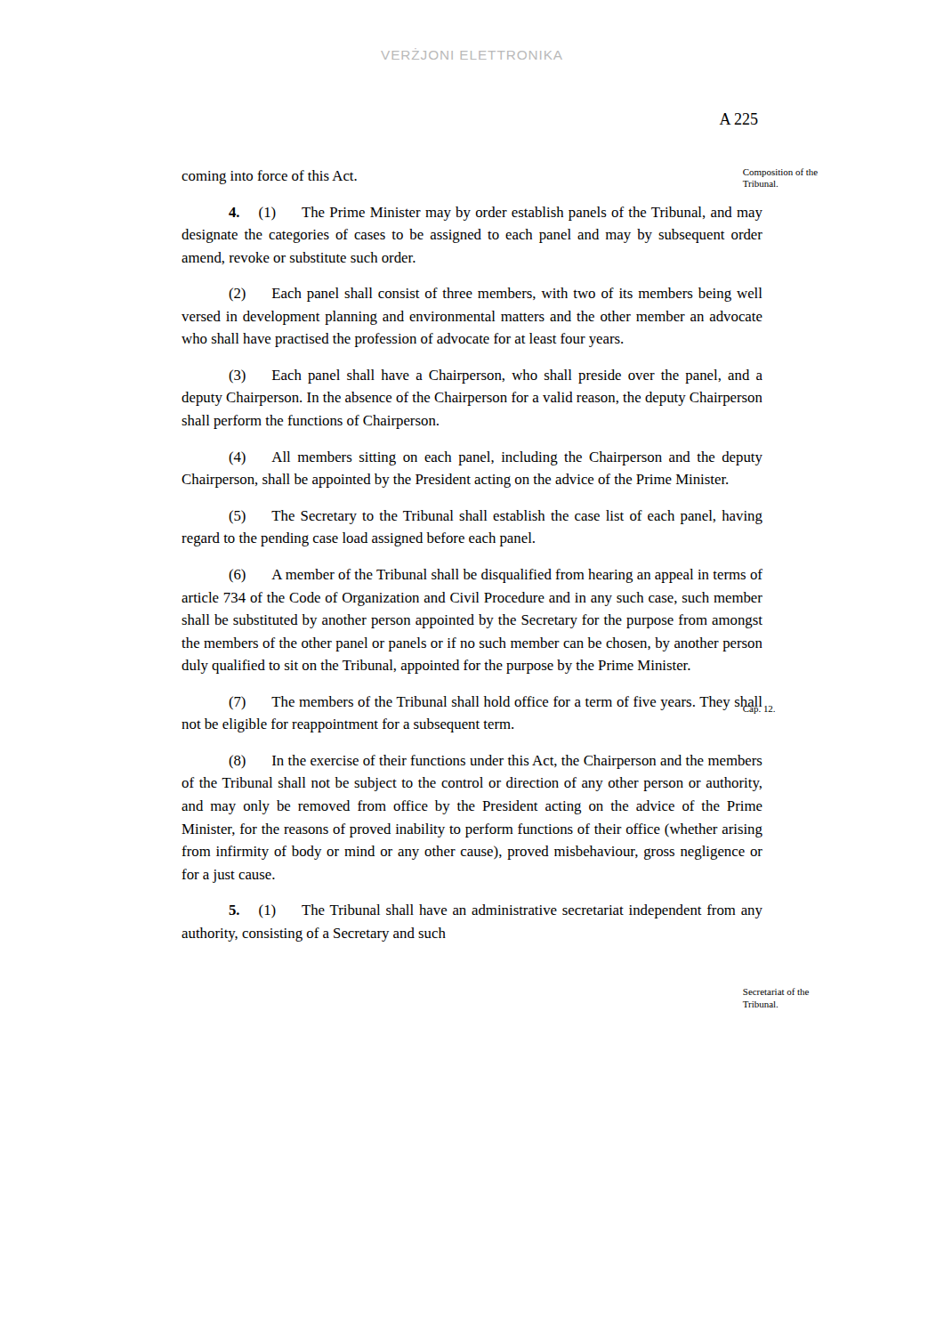VERŻJONI ELETTRONIKA
A 225
Composition of the Tribunal.
Cap. 12.
Secretariat of the Tribunal.
coming into force of this Act.
4. (1) The Prime Minister may by order establish panels of the Tribunal, and may designate the categories of cases to be assigned to each panel and may by subsequent order amend, revoke or substitute such order.
(2) Each panel shall consist of three members, with two of its members being well versed in development planning and environmental matters and the other member an advocate who shall have practised the profession of advocate for at least four years.
(3) Each panel shall have a Chairperson, who shall preside over the panel, and a deputy Chairperson. In the absence of the Chairperson for a valid reason, the deputy Chairperson shall perform the functions of Chairperson.
(4) All members sitting on each panel, including the Chairperson and the deputy Chairperson, shall be appointed by the President acting on the advice of the Prime Minister.
(5) The Secretary to the Tribunal shall establish the case list of each panel, having regard to the pending case load assigned before each panel.
(6) A member of the Tribunal shall be disqualified from hearing an appeal in terms of article 734 of the Code of Organization and Civil Procedure and in any such case, such member shall be substituted by another person appointed by the Secretary for the purpose from amongst the members of the other panel or panels or if no such member can be chosen, by another person duly qualified to sit on the Tribunal, appointed for the purpose by the Prime Minister.
(7) The members of the Tribunal shall hold office for a term of five years. They shall not be eligible for reappointment for a subsequent term.
(8) In the exercise of their functions under this Act, the Chairperson and the members of the Tribunal shall not be subject to the control or direction of any other person or authority, and may only be removed from office by the President acting on the advice of the Prime Minister, for the reasons of proved inability to perform functions of their office (whether arising from infirmity of body or mind or any other cause), proved misbehaviour, gross negligence or for a just cause.
5. (1) The Tribunal shall have an administrative secretariat independent from any authority, consisting of a Secretary and such